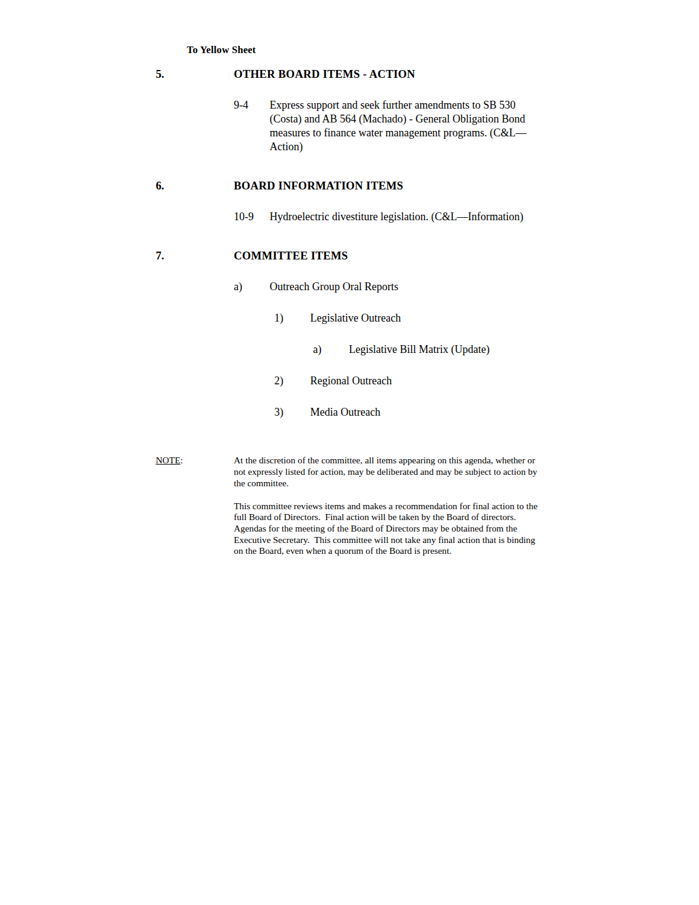To Yellow Sheet
5.
OTHER BOARD ITEMS - ACTION
9-4
Express support and seek further amendments to SB 530 (Costa) and AB 564 (Machado) - General Obligation Bond measures to finance water management programs. (C&L—Action)
6.
BOARD INFORMATION ITEMS
10-9
Hydroelectric divestiture legislation. (C&L—Information)
7.
COMMITTEE ITEMS
a)
Outreach Group Oral Reports
1)
Legislative Outreach
a)
Legislative Bill Matrix (Update)
2)
Regional Outreach
3)
Media Outreach
NOTE:
At the discretion of the committee, all items appearing on this agenda, whether or not expressly listed for action, may be deliberated and may be subject to action by the committee.
This committee reviews items and makes a recommendation for final action to the full Board of Directors. Final action will be taken by the Board of directors. Agendas for the meeting of the Board of Directors may be obtained from the Executive Secretary. This committee will not take any final action that is binding on the Board, even when a quorum of the Board is present.